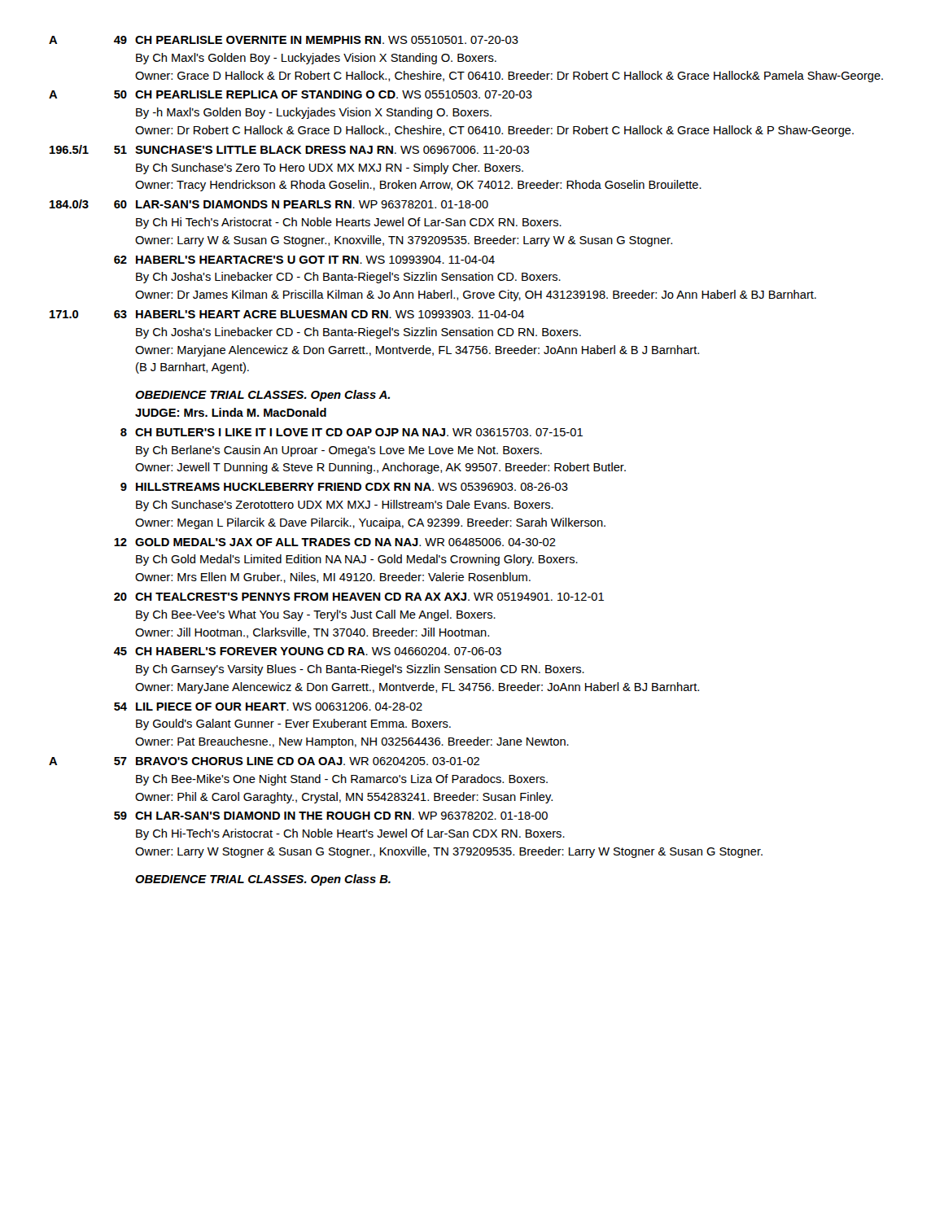| A | 49 | CH PEARLISLE OVERNITE IN MEMPHIS RN . WS 05510501. 07-20-03 By Ch Maxl's Golden Boy - Luckyjades Vision X Standing O. Boxers. Owner: Grace D Hallock & Dr Robert C Hallock., Cheshire, CT 06410. Breeder: Dr Robert C Hallock & Grace Hallock& Pamela Shaw-George. |
| A | 50 | CH PEARLISLE REPLICA OF STANDING O CD . WS 05510503. 07-20-03 By -h Maxl's Golden Boy - Luckyjades Vision X Standing O. Boxers. Owner: Dr Robert C Hallock & Grace D Hallock., Cheshire, CT 06410. Breeder: Dr Robert C Hallock & Grace Hallock & P Shaw-George. |
| 196.5/1 | 51 | SUNCHASE'S LITTLE BLACK DRESS NAJ RN . WS 06967006. 11-20-03 By Ch Sunchase's Zero To Hero UDX MX MXJ RN - Simply Cher. Boxers. Owner: Tracy Hendrickson & Rhoda Goselin., Broken Arrow, OK 74012. Breeder: Rhoda Goselin Brouilette. |
| 184.0/3 | 60 | LAR-SAN'S DIAMONDS N PEARLS RN . WP 96378201. 01-18-00 By Ch Hi Tech's Aristocrat - Ch Noble Hearts Jewel Of Lar-San CDX RN. Boxers. Owner: Larry W & Susan G Stogner., Knoxville, TN 379209535. Breeder: Larry W & Susan G Stogner. |
| | 62 | HABERL'S HEARTACRE'S U GOT IT RN . WS 10993904. 11-04-04 By Ch Josha's Linebacker CD - Ch Banta-Riegel's Sizzlin Sensation CD. Boxers. Owner: Dr James Kilman & Priscilla Kilman & Jo Ann Haberl., Grove City, OH 431239198. Breeder: Jo Ann Haberl & BJ Barnhart. |
| 171.0 | 63 | HABERL'S HEART ACRE BLUESMAN CD RN . WS 10993903. 11-04-04 By Ch Josha's Linebacker CD - Ch Banta-Riegel's Sizzlin Sensation CD RN. Boxers. Owner: Maryjane Alencewicz & Don Garrett., Montverde, FL 34756. Breeder: JoAnn Haberl & B J Barnhart. (B J Barnhart, Agent). |
| | | OBEDIENCE TRIAL CLASSES. Open Class A. JUDGE: Mrs. Linda M. MacDonald |
| | 8 | CH BUTLER'S I LIKE IT I LOVE IT CD OAP OJP NA NAJ . WR 03615703. 07-15-01 By Ch Berlane's Causin An Uproar - Omega's Love Me Love Me Not. Boxers. Owner: Jewell T Dunning & Steve R Dunning., Anchorage, AK 99507. Breeder: Robert Butler. |
| | 9 | HILLSTREAMS HUCKLEBERRY FRIEND CDX RN NA . WS 05396903. 08-26-03 By Ch Sunchase's Zerotottero UDX MX MXJ - Hillstream's Dale Evans. Boxers. Owner: Megan L Pilarcik & Dave Pilarcik., Yucaipa, CA 92399. Breeder: Sarah Wilkerson. |
| | 12 | GOLD MEDAL'S JAX OF ALL TRADES CD NA NAJ . WR 06485006. 04-30-02 By Ch Gold Medal's Limited Edition NA NAJ - Gold Medal's Crowning Glory. Boxers. Owner: Mrs Ellen M Gruber., Niles, MI 49120. Breeder: Valerie Rosenblum. |
| | 20 | CH TEALCREST'S PENNYS FROM HEAVEN CD RA AX AXJ . WR 05194901. 10-12-01 By Ch Bee-Vee's What You Say - Teryl's Just Call Me Angel. Boxers. Owner: Jill Hootman., Clarksville, TN 37040. Breeder: Jill Hootman. |
| | 45 | CH HABERL'S FOREVER YOUNG CD RA . WS 04660204. 07-06-03 By Ch Garnsey's Varsity Blues - Ch Banta-Riegel's Sizzlin Sensation CD RN. Boxers. Owner: MaryJane Alencewicz & Don Garrett., Montverde, FL 34756. Breeder: JoAnn Haberl & BJ Barnhart. |
| | 54 | LIL PIECE OF OUR HEART . WS 00631206. 04-28-02 By Gould's Galant Gunner - Ever Exuberant Emma. Boxers. Owner: Pat Breauchesne., New Hampton, NH 032564436. Breeder: Jane Newton. |
| A | 57 | BRAVO'S CHORUS LINE CD OA OAJ . WR 06204205. 03-01-02 By Ch Bee-Mike's One Night Stand - Ch Ramarco's Liza Of Paradocs. Boxers. Owner: Phil & Carol Garaghty., Crystal, MN 554283241. Breeder: Susan Finley. |
| | 59 | CH LAR-SAN'S DIAMOND IN THE ROUGH CD RN . WP 96378202. 01-18-00 By Ch Hi-Tech's Aristocrat - Ch Noble Heart's Jewel Of Lar-San CDX RN. Boxers. Owner: Larry W Stogner & Susan G Stogner., Knoxville, TN 379209535. Breeder: Larry W Stogner & Susan G Stogner. |
| | | OBEDIENCE TRIAL CLASSES. Open Class B. |